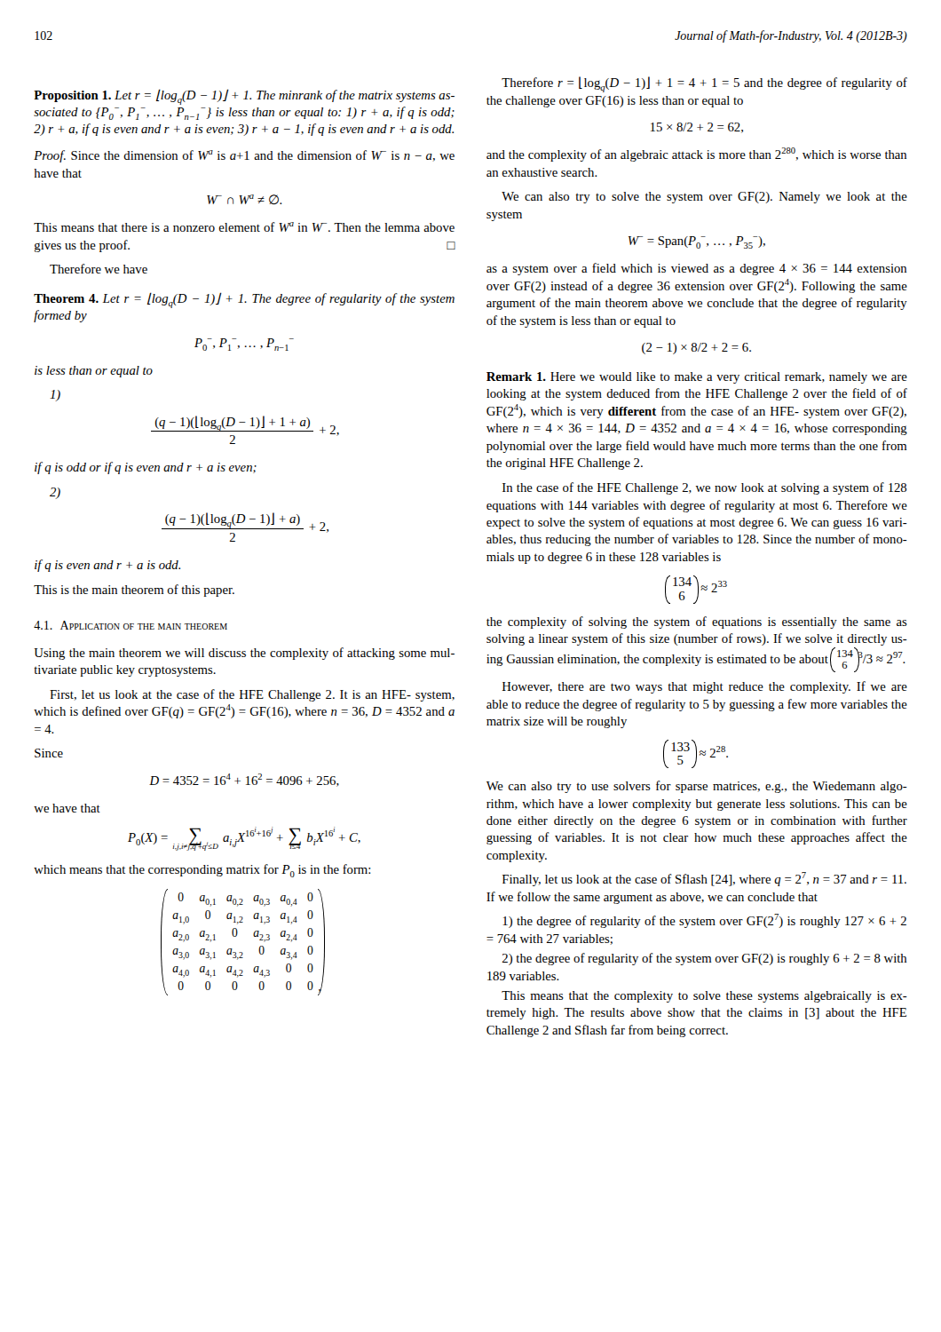102 Journal of Math-for-Industry, Vol. 4 (2012B-3)
Proposition 1. Let r = logq(D − 1) + 1. The minrank of the matrix systems associated to {P0−, P1−, … , Pn−1−} is less than or equal to: 1) r + a, if q is odd; 2) r + a, if q is even and r + a is even; 3) r + a − 1, if q is even and r + a is odd.
Proof. Since the dimension of Wa is a+1 and the dimension of W− is n − a, we have that
W− ∩ Wa ≠ ∅.
This means that there is a nonzero element of Wa in W−. Then the lemma above gives us the proof. □
Therefore we have
Theorem 4. Let r = logq(D − 1) + 1. The degree of regularity of the system formed by
P0−, P1−, … , Pn−1−
is less than or equal to
1)
(q − 1)( logq(D − 1) + 1 + a) 2 + 2,
if q is odd or if q is even and r + a is even;
2)
(q − 1)( logq(D − 1) + a) 2 + 2,
if q is even and r + a is odd.
This is the main theorem of this paper.
4.1. Application of the main theorem
Using the main theorem we will discuss the complexity of attacking some multivariate public key cryptosystems.
First, let us look at the case of the HFE Challenge 2. It is an HFE- system, which is defined over GF(q) = GF(24) = GF(16), where n = 36, D = 4352 and a = 4.
Since
D = 4352 = 164 + 162 = 4096 + 256,
we have that
P0(X) = ∑i,j,i≠j,qi+qj≤D ai,jX16i+16j + ∑i≤4 biX16i + C,
which means that the corresponding matrix for P0 is in the form:
| 0 | a 0,1 | a 0,2 | a 0,3 | a 0,4 | 0 |
| a 1,0 | 0 | a 1,2 | a 1,3 | a 1,4 | 0 |
| a 2,0 | a 2,1 | 0 | a 2,3 | a 2,4 | 0 |
| a 3,0 | a 3,1 | a 3,2 | 0 | a 3,4 | 0 |
| a 4,0 | a 4,1 | a 4,2 | a 4,3 | 0 | 0 |
| 0 | 0 | 0 | 0 | 0 | 0 |
,
Therefore r = logq(D − 1) + 1 = 4 + 1 = 5 and the degree of regularity of the challenge over GF(16) is less than or equal to
15 × 8/2 + 2 = 62,
and the complexity of an algebraic attack is more than 2280, which is worse than an exhaustive search.
We can also try to solve the system over GF(2). Namely we look at the system
W− = Span(P0−, … , P35−),
as a system over a field which is viewed as a degree 4 × 36 = 144 extension over GF(2) instead of a degree 36 extension over GF(24). Following the same argument of the main theorem above we conclude that the degree of regularity of the system is less than or equal to
(2 − 1) × 8/2 + 2 = 6.
Remark 1. Here we would like to make a very critical remark, namely we are looking at the system deduced from the HFE Challenge 2 over the field of of GF(24), which is very different from the case of an HFE- system over GF(2), where n = 4 × 36 = 144, D = 4352 and a = 4 × 4 = 16, whose corresponding polynomial over the large field would have much more terms than the one from the original HFE Challenge 2.
In the case of the HFE Challenge 2, we now look at solving a system of 128 equations with 144 variables with degree of regularity at most 6. Therefore we expect to solve the system of equations at most degree 6. We can guess 16 variables, thus reducing the number of variables to 128. Since the number of monomials up to degree 6 in these 128 variables is
1346 ≈ 233
the complexity of solving the system of equations is essentially the same as solving a linear system of this size (number of rows). If we solve it directly using Gaussian elimination, the complexity is estimated to be about 13463/3 ≈ 297.
However, there are two ways that might reduce the complexity. If we are able to reduce the degree of regularity to 5 by guessing a few more variables the matrix size will be roughly
1335 ≈ 228.
We can also try to use solvers for sparse matrices, e.g., the Wiedemann algorithm, which have a lower complexity but generate less solutions. This can be done either directly on the degree 6 system or in combination with further guessing of variables. It is not clear how much these approaches affect the complexity.
Finally, let us look at the case of Sflash [24], where q = 27, n = 37 and r = 11. If we follow the same argument as above, we can conclude that
1) the degree of regularity of the system over GF(27) is roughly 127 × 6 + 2 = 764 with 27 variables;
2) the degree of regularity of the system over GF(2) is roughly 6 + 2 = 8 with 189 variables.
This means that the complexity to solve these systems algebraically is extremely high. The results above show that the claims in [3] about the HFE Challenge 2 and Sflash far from being correct.